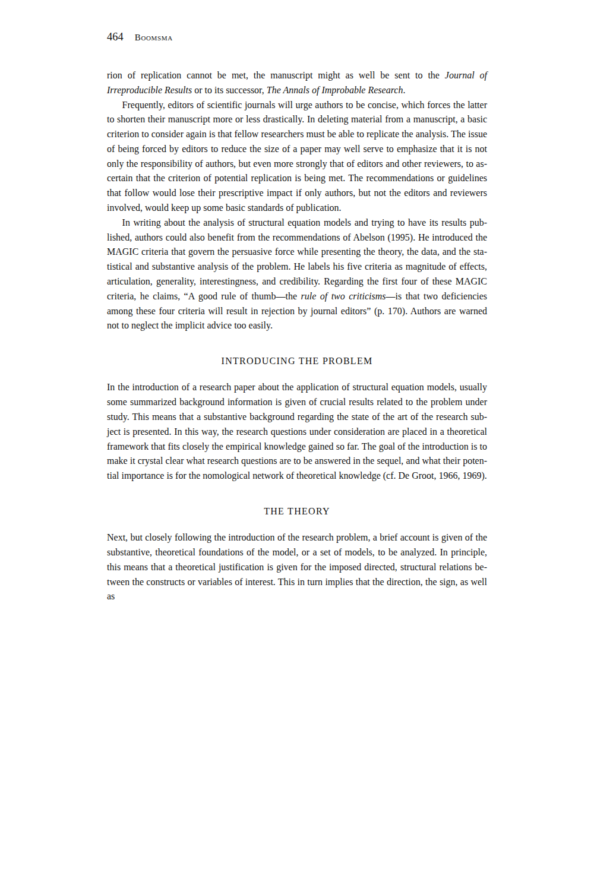464 Boomsma
rion of replication cannot be met, the manuscript might as well be sent to the Journal of Irreproducible Results or to its successor, The Annals of Improbable Research.
Frequently, editors of scientific journals will urge authors to be concise, which forces the latter to shorten their manuscript more or less drastically. In deleting material from a manuscript, a basic criterion to consider again is that fellow researchers must be able to replicate the analysis. The issue of being forced by editors to reduce the size of a paper may well serve to emphasize that it is not only the responsibility of authors, but even more strongly that of editors and other reviewers, to ascertain that the criterion of potential replication is being met. The recommendations or guidelines that follow would lose their prescriptive impact if only authors, but not the editors and reviewers involved, would keep up some basic standards of publication.
In writing about the analysis of structural equation models and trying to have its results published, authors could also benefit from the recommendations of Abelson (1995). He introduced the MAGIC criteria that govern the persuasive force while presenting the theory, the data, and the statistical and substantive analysis of the problem. He labels his five criteria as magnitude of effects, articulation, generality, interestingness, and credibility. Regarding the first four of these MAGIC criteria, he claims, “A good rule of thumb—the rule of two criticisms—is that two deficiencies among these four criteria will result in rejection by journal editors” (p. 170). Authors are warned not to neglect the implicit advice too easily.
Introducing the Problem
In the introduction of a research paper about the application of structural equation models, usually some summarized background information is given of crucial results related to the problem under study. This means that a substantive background regarding the state of the art of the research subject is presented. In this way, the research questions under consideration are placed in a theoretical framework that fits closely the empirical knowledge gained so far. The goal of the introduction is to make it crystal clear what research questions are to be answered in the sequel, and what their potential importance is for the nomological network of theoretical knowledge (cf. De Groot, 1966, 1969).
The Theory
Next, but closely following the introduction of the research problem, a brief account is given of the substantive, theoretical foundations of the model, or a set of models, to be analyzed. In principle, this means that a theoretical justification is given for the imposed directed, structural relations between the constructs or variables of interest. This in turn implies that the direction, the sign, as well as